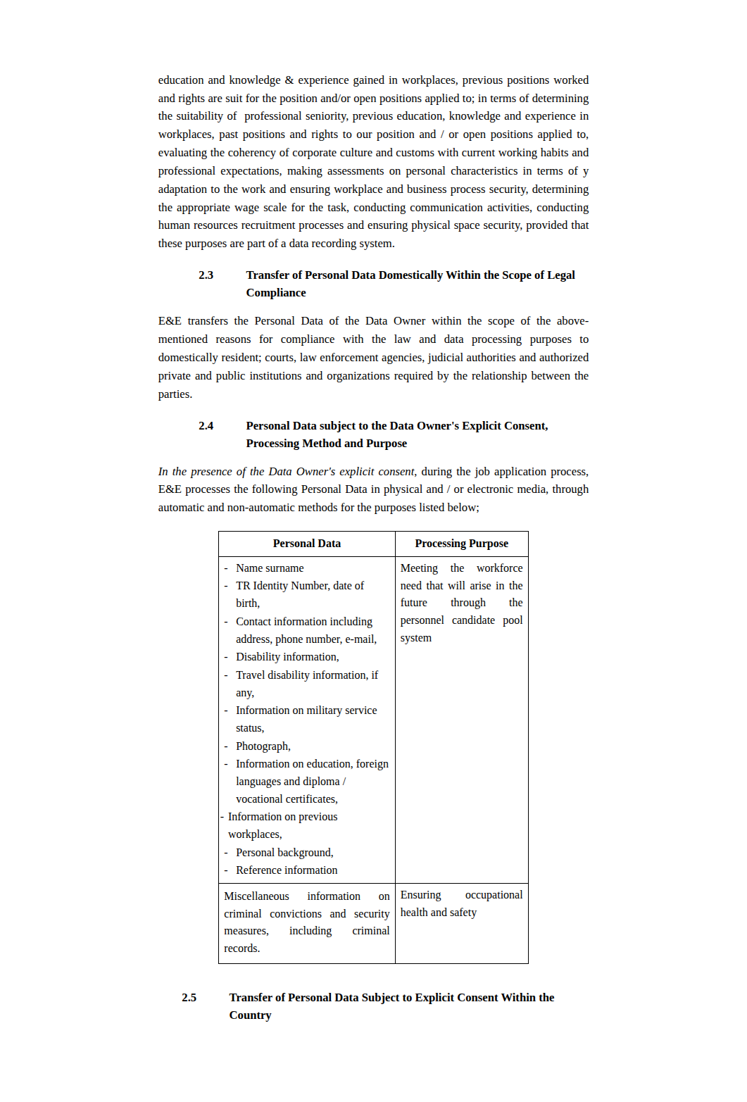education and knowledge & experience gained in workplaces, previous positions worked and rights are suit for the position and/or open positions applied to; in terms of determining the suitability of professional seniority, previous education, knowledge and experience in workplaces, past positions and rights to our position and / or open positions applied to, evaluating the coherency of corporate culture and customs with current working habits and professional expectations, making assessments on personal characteristics in terms of y adaptation to the work and ensuring workplace and business process security, determining the appropriate wage scale for the task, conducting communication activities, conducting human resources recruitment processes and ensuring physical space security, provided that these purposes are part of a data recording system.
2.3 Transfer of Personal Data Domestically Within the Scope of Legal Compliance
E&E transfers the Personal Data of the Data Owner within the scope of the above-mentioned reasons for compliance with the law and data processing purposes to domestically resident; courts, law enforcement agencies, judicial authorities and authorized private and public institutions and organizations required by the relationship between the parties.
2.4 Personal Data subject to the Data Owner's Explicit Consent, Processing Method and Purpose
In the presence of the Data Owner's explicit consent, during the job application process, E&E processes the following Personal Data in physical and / or electronic media, through automatic and non-automatic methods for the purposes listed below;
| Personal Data | Processing Purpose |
| --- | --- |
| Name surname TR Identity Number, date of birth, Contact information including address, phone number, e-mail, Disability information, Travel disability information, if any, Information on military service status, Photograph, Information on education, foreign languages and diploma / vocational certificates, Information on previous workplaces, Personal background, Reference information | Meeting the workforce need that will arise in the future through the personnel candidate pool system |
| Miscellaneous information on criminal convictions and security measures, including criminal records. | Ensuring occupational health and safety |
2.5 Transfer of Personal Data Subject to Explicit Consent Within the Country